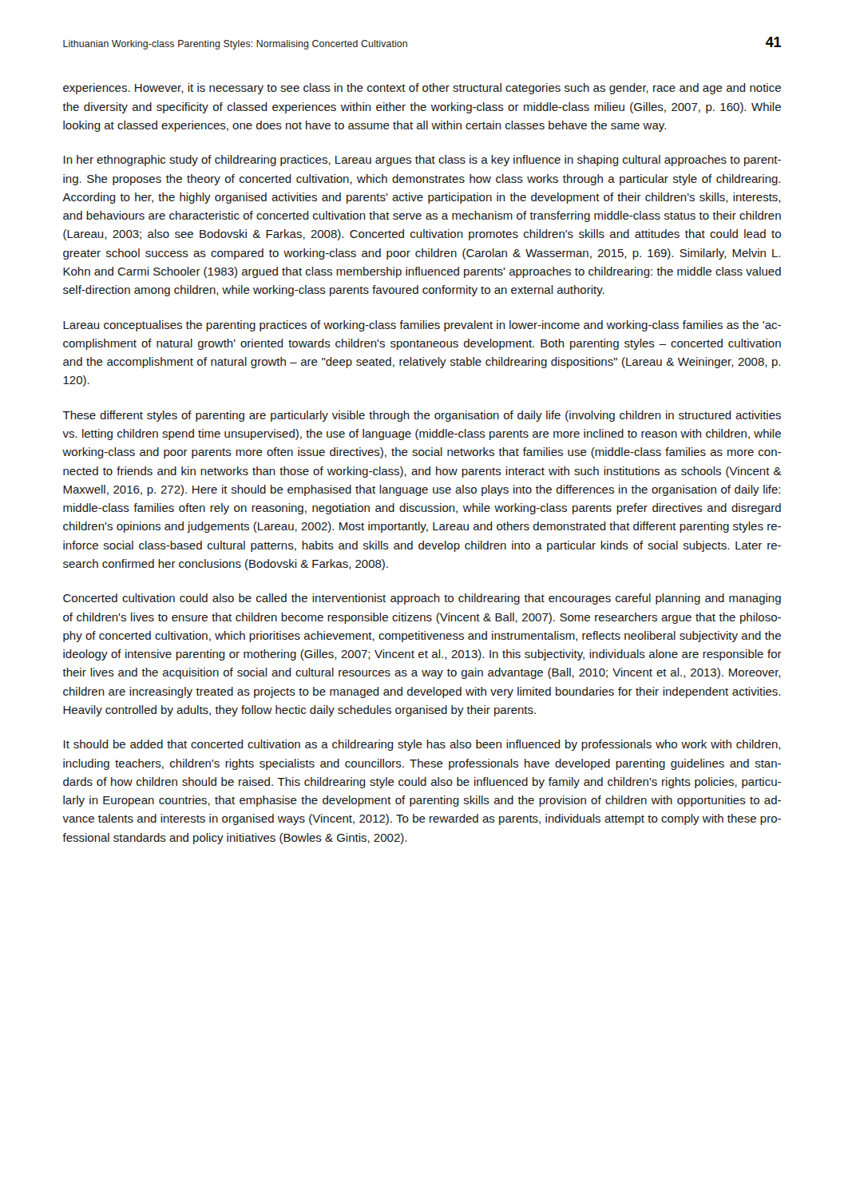Lithuanian Working-class Parenting Styles: Normalising Concerted Cultivation 41
experiences. However, it is necessary to see class in the context of other structural categories such as gender, race and age and notice the diversity and specificity of classed experiences within either the working-class or middle-class milieu (Gilles, 2007, p. 160). While looking at classed experiences, one does not have to assume that all within certain classes behave the same way.
In her ethnographic study of childrearing practices, Lareau argues that class is a key influence in shaping cultural approaches to parenting. She proposes the theory of concerted cultivation, which demonstrates how class works through a particular style of childrearing. According to her, the highly organised activities and parents' active participation in the development of their children's skills, interests, and behaviours are characteristic of concerted cultivation that serve as a mechanism of transferring middle-class status to their children (Lareau, 2003; also see Bodovski & Farkas, 2008). Concerted cultivation promotes children's skills and attitudes that could lead to greater school success as compared to working-class and poor children (Carolan & Wasserman, 2015, p. 169). Similarly, Melvin L. Kohn and Carmi Schooler (1983) argued that class membership influenced parents' approaches to childrearing: the middle class valued self-direction among children, while working-class parents favoured conformity to an external authority.
Lareau conceptualises the parenting practices of working-class families prevalent in lower-income and working-class families as the 'accomplishment of natural growth' oriented towards children's spontaneous development. Both parenting styles – concerted cultivation and the accomplishment of natural growth – are "deep seated, relatively stable childrearing dispositions" (Lareau & Weininger, 2008, p. 120).
These different styles of parenting are particularly visible through the organisation of daily life (involving children in structured activities vs. letting children spend time unsupervised), the use of language (middle-class parents are more inclined to reason with children, while working-class and poor parents more often issue directives), the social networks that families use (middle-class families as more connected to friends and kin networks than those of working-class), and how parents interact with such institutions as schools (Vincent & Maxwell, 2016, p. 272). Here it should be emphasised that language use also plays into the differences in the organisation of daily life: middle-class families often rely on reasoning, negotiation and discussion, while working-class parents prefer directives and disregard children's opinions and judgements (Lareau, 2002). Most importantly, Lareau and others demonstrated that different parenting styles reinforce social class-based cultural patterns, habits and skills and develop children into a particular kinds of social subjects. Later research confirmed her conclusions (Bodovski & Farkas, 2008).
Concerted cultivation could also be called the interventionist approach to childrearing that encourages careful planning and managing of children's lives to ensure that children become responsible citizens (Vincent & Ball, 2007). Some researchers argue that the philosophy of concerted cultivation, which prioritises achievement, competitiveness and instrumentalism, reflects neoliberal subjectivity and the ideology of intensive parenting or mothering (Gilles, 2007; Vincent et al., 2013). In this subjectivity, individuals alone are responsible for their lives and the acquisition of social and cultural resources as a way to gain advantage (Ball, 2010; Vincent et al., 2013). Moreover, children are increasingly treated as projects to be managed and developed with very limited boundaries for their independent activities. Heavily controlled by adults, they follow hectic daily schedules organised by their parents.
It should be added that concerted cultivation as a childrearing style has also been influenced by professionals who work with children, including teachers, children's rights specialists and councillors. These professionals have developed parenting guidelines and standards of how children should be raised. This childrearing style could also be influenced by family and children's rights policies, particularly in European countries, that emphasise the development of parenting skills and the provision of children with opportunities to advance talents and interests in organised ways (Vincent, 2012). To be rewarded as parents, individuals attempt to comply with these professional standards and policy initiatives (Bowles & Gintis, 2002).